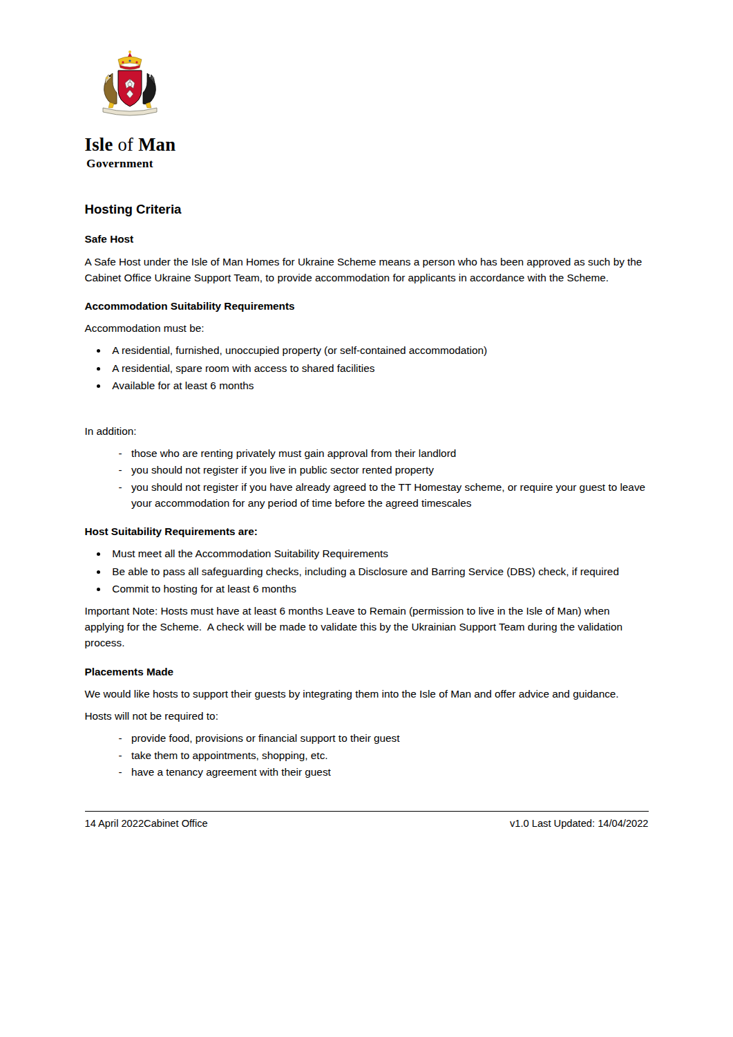Isle of Man
Government
Hosting Criteria
Safe Host
A Safe Host under the Isle of Man Homes for Ukraine Scheme means a person who has been approved as such by the Cabinet Office Ukraine Support Team, to provide accommodation for applicants in accordance with the Scheme.
Accommodation Suitability Requirements
Accommodation must be:
A residential, furnished, unoccupied property (or self-contained accommodation)
A residential, spare room with access to shared facilities
Available for at least 6 months
In addition:
those who are renting privately must gain approval from their landlord
you should not register if you live in public sector rented property
you should not register if you have already agreed to the TT Homestay scheme, or require your guest to leave your accommodation for any period of time before the agreed timescales
Host Suitability Requirements are:
Must meet all the Accommodation Suitability Requirements
Be able to pass all safeguarding checks, including a Disclosure and Barring Service (DBS) check, if required
Commit to hosting for at least 6 months
Important Note: Hosts must have at least 6 months Leave to Remain (permission to live in the Isle of Man) when applying for the Scheme. A check will be made to validate this by the Ukrainian Support Team during the validation process.
Placements Made
We would like hosts to support their guests by integrating them into the Isle of Man and offer advice and guidance.
Hosts will not be required to:
provide food, provisions or financial support to their guest
take them to appointments, shopping, etc.
have a tenancy agreement with their guest
14 April 2022Cabinet Office v1.0 Last Updated: 14/04/2022